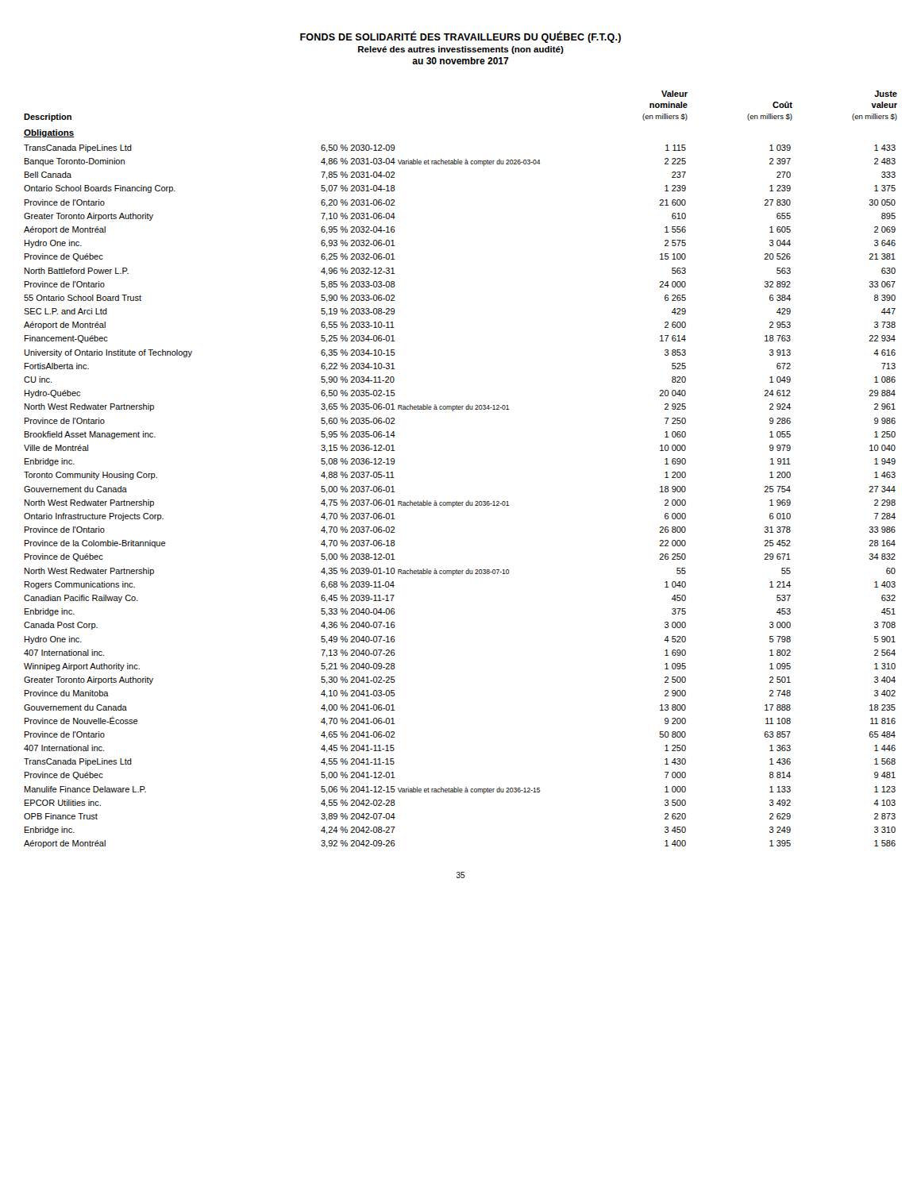FONDS DE SOLIDARITÉ DES TRAVAILLEURS DU QUÉBEC (F.T.Q.)
Relevé des autres investissements (non audité)
au 30 novembre 2017
| Description | | Valeur nominale (en milliers $) | Coût (en milliers $) | Juste valeur (en milliers $) |
| --- | --- | --- | --- | --- |
| Obligations |
| TransCanada PipeLines Ltd | 6,50 % 2030-12-09 | 1 115 | 1 039 | 1 433 |
| Banque Toronto-Dominion | 4,86 % 2031-03-04 Variable et rachetable à compter du 2026-03-04 | 2 225 | 2 397 | 2 483 |
| Bell Canada | 7,85 % 2031-04-02 | 237 | 270 | 333 |
| Ontario School Boards Financing Corp. | 5,07 % 2031-04-18 | 1 239 | 1 239 | 1 375 |
| Province de l'Ontario | 6,20 % 2031-06-02 | 21 600 | 27 830 | 30 050 |
| Greater Toronto Airports Authority | 7,10 % 2031-06-04 | 610 | 655 | 895 |
| Aéroport de Montréal | 6,95 % 2032-04-16 | 1 556 | 1 605 | 2 069 |
| Hydro One inc. | 6,93 % 2032-06-01 | 2 575 | 3 044 | 3 646 |
| Province de Québec | 6,25 % 2032-06-01 | 15 100 | 20 526 | 21 381 |
| North Battleford Power L.P. | 4,96 % 2032-12-31 | 563 | 563 | 630 |
| Province de l'Ontario | 5,85 % 2033-03-08 | 24 000 | 32 892 | 33 067 |
| 55 Ontario School Board Trust | 5,90 % 2033-06-02 | 6 265 | 6 384 | 8 390 |
| SEC L.P. and Arci Ltd | 5,19 % 2033-08-29 | 429 | 429 | 447 |
| Aéroport de Montréal | 6,55 % 2033-10-11 | 2 600 | 2 953 | 3 738 |
| Financement-Québec | 5,25 % 2034-06-01 | 17 614 | 18 763 | 22 934 |
| University of Ontario Institute of Technology | 6,35 % 2034-10-15 | 3 853 | 3 913 | 4 616 |
| FortisAlberta inc. | 6,22 % 2034-10-31 | 525 | 672 | 713 |
| CU inc. | 5,90 % 2034-11-20 | 820 | 1 049 | 1 086 |
| Hydro-Québec | 6,50 % 2035-02-15 | 20 040 | 24 612 | 29 884 |
| North West Redwater Partnership | 3,65 % 2035-06-01 Rachetable à compter du 2034-12-01 | 2 925 | 2 924 | 2 961 |
| Province de l'Ontario | 5,60 % 2035-06-02 | 7 250 | 9 286 | 9 986 |
| Brookfield Asset Management inc. | 5,95 % 2035-06-14 | 1 060 | 1 055 | 1 250 |
| Ville de Montréal | 3,15 % 2036-12-01 | 10 000 | 9 979 | 10 040 |
| Enbridge inc. | 5,08 % 2036-12-19 | 1 690 | 1 911 | 1 949 |
| Toronto Community Housing Corp. | 4,88 % 2037-05-11 | 1 200 | 1 200 | 1 463 |
| Gouvernement du Canada | 5,00 % 2037-06-01 | 18 900 | 25 754 | 27 344 |
| North West Redwater Partnership | 4,75 % 2037-06-01 Rachetable à compter du 2036-12-01 | 2 000 | 1 969 | 2 298 |
| Ontario Infrastructure Projects Corp. | 4,70 % 2037-06-01 | 6 000 | 6 010 | 7 284 |
| Province de l'Ontario | 4,70 % 2037-06-02 | 26 800 | 31 378 | 33 986 |
| Province de la Colombie-Britannique | 4,70 % 2037-06-18 | 22 000 | 25 452 | 28 164 |
| Province de Québec | 5,00 % 2038-12-01 | 26 250 | 29 671 | 34 832 |
| North West Redwater Partnership | 4,35 % 2039-01-10 Rachetable à compter du 2038-07-10 | 55 | 55 | 60 |
| Rogers Communications inc. | 6,68 % 2039-11-04 | 1 040 | 1 214 | 1 403 |
| Canadian Pacific Railway Co. | 6,45 % 2039-11-17 | 450 | 537 | 632 |
| Enbridge inc. | 5,33 % 2040-04-06 | 375 | 453 | 451 |
| Canada Post Corp. | 4,36 % 2040-07-16 | 3 000 | 3 000 | 3 708 |
| Hydro One inc. | 5,49 % 2040-07-16 | 4 520 | 5 798 | 5 901 |
| 407 International inc. | 7,13 % 2040-07-26 | 1 690 | 1 802 | 2 564 |
| Winnipeg Airport Authority inc. | 5,21 % 2040-09-28 | 1 095 | 1 095 | 1 310 |
| Greater Toronto Airports Authority | 5,30 % 2041-02-25 | 2 500 | 2 501 | 3 404 |
| Province du Manitoba | 4,10 % 2041-03-05 | 2 900 | 2 748 | 3 402 |
| Gouvernement du Canada | 4,00 % 2041-06-01 | 13 800 | 17 888 | 18 235 |
| Province de Nouvelle-Écosse | 4,70 % 2041-06-01 | 9 200 | 11 108 | 11 816 |
| Province de l'Ontario | 4,65 % 2041-06-02 | 50 800 | 63 857 | 65 484 |
| 407 International inc. | 4,45 % 2041-11-15 | 1 250 | 1 363 | 1 446 |
| TransCanada PipeLines Ltd | 4,55 % 2041-11-15 | 1 430 | 1 436 | 1 568 |
| Province de Québec | 5,00 % 2041-12-01 | 7 000 | 8 814 | 9 481 |
| Manulife Finance Delaware L.P. | 5,06 % 2041-12-15 Variable et rachetable à compter du 2036-12-15 | 1 000 | 1 133 | 1 123 |
| EPCOR Utilities inc. | 4,55 % 2042-02-28 | 3 500 | 3 492 | 4 103 |
| OPB Finance Trust | 3,89 % 2042-07-04 | 2 620 | 2 629 | 2 873 |
| Enbridge inc. | 4,24 % 2042-08-27 | 3 450 | 3 249 | 3 310 |
| Aéroport de Montréal | 3,92 % 2042-09-26 | 1 400 | 1 395 | 1 586 |
35